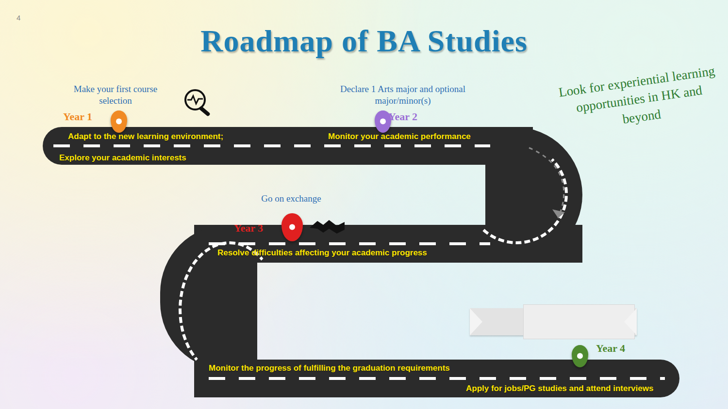4
Roadmap of BA Studies
Make your first course selection
Declare 1 Arts major and optional major/minor(s)
Go on exchange
Graduation
Year 1
Year 2
Year 3
Year 4
Adapt to the new learning environment;
Explore your academic interests
Monitor your academic performance
Resolve difficulties affecting your academic progress
Monitor the progress of fulfilling the graduation requirements
Apply for jobs/PG studies and attend interviews
Look for experiential learning opportunities in HK and beyond